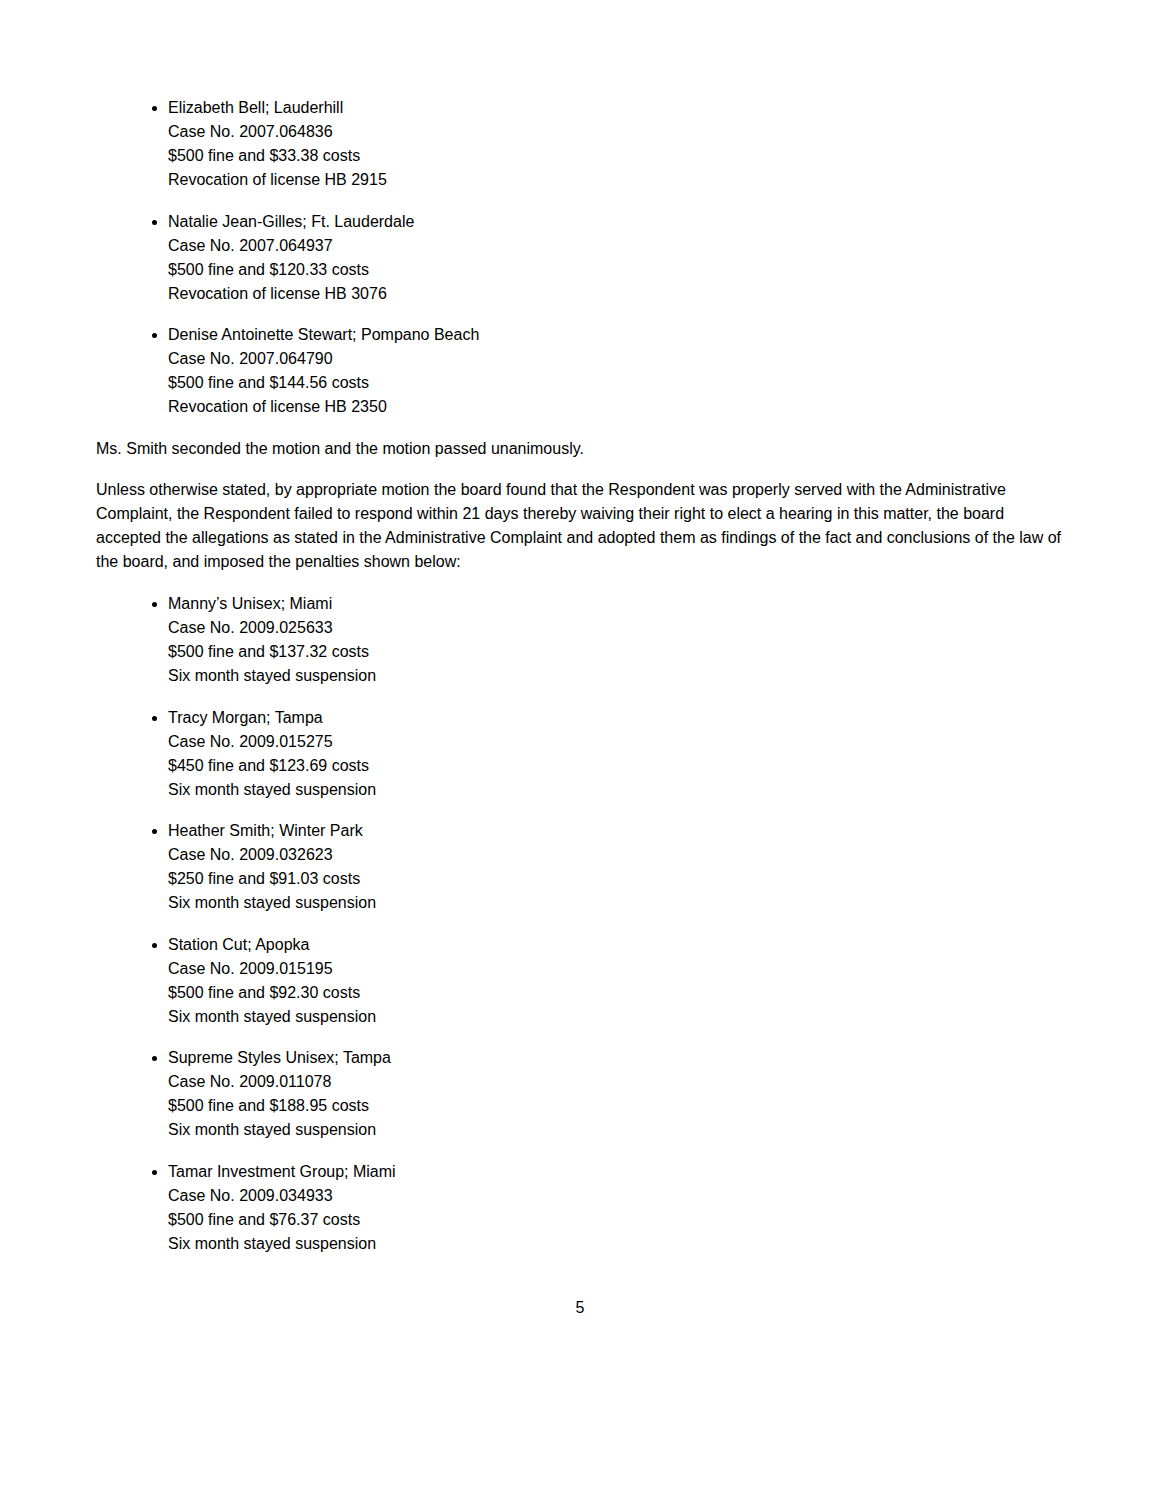Elizabeth Bell; Lauderhill Case No. 2007.064836 $500 fine and $33.38 costs Revocation of license HB 2915
Natalie Jean-Gilles; Ft. Lauderdale Case No. 2007.064937 $500 fine and $120.33 costs Revocation of license HB 3076
Denise Antoinette Stewart; Pompano Beach Case No. 2007.064790 $500 fine and $144.56 costs Revocation of license HB 2350
Ms. Smith seconded the motion and the motion passed unanimously.
Unless otherwise stated, by appropriate motion the board found that the Respondent was properly served with the Administrative Complaint, the Respondent failed to respond within 21 days thereby waiving their right to elect a hearing in this matter, the board accepted the allegations as stated in the Administrative Complaint and adopted them as findings of the fact and conclusions of the law of the board, and imposed the penalties shown below:
Manny’s Unisex; Miami Case No. 2009.025633 $500 fine and $137.32 costs Six month stayed suspension
Tracy Morgan; Tampa Case No. 2009.015275 $450 fine and $123.69 costs Six month stayed suspension
Heather Smith; Winter Park Case No. 2009.032623 $250 fine and $91.03 costs Six month stayed suspension
Station Cut; Apopka Case No. 2009.015195 $500 fine and $92.30 costs Six month stayed suspension
Supreme Styles Unisex; Tampa Case No. 2009.011078 $500 fine and $188.95 costs Six month stayed suspension
Tamar Investment Group; Miami Case No. 2009.034933 $500 fine and $76.37 costs Six month stayed suspension
5